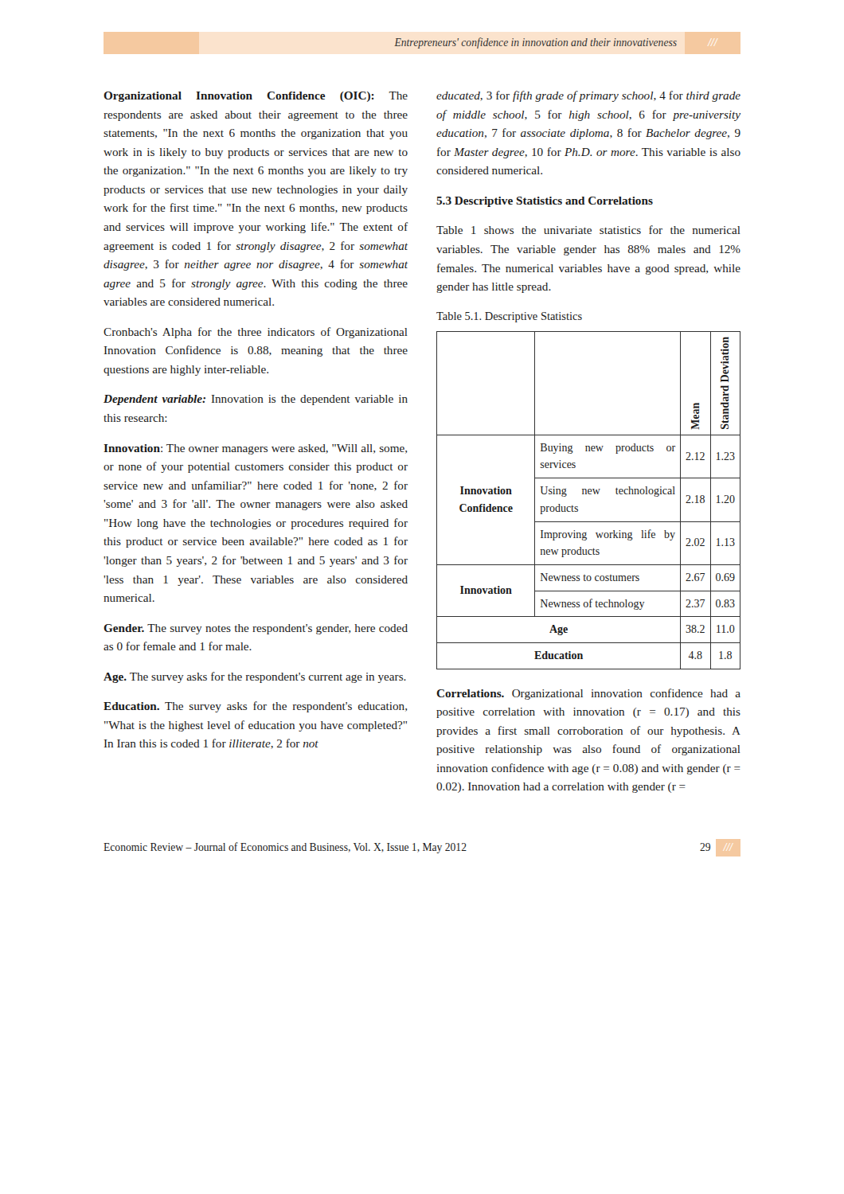Entrepreneurs' confidence in innovation and their innovativeness
///
Organizational Innovation Confidence (OIC): The respondents are asked about their agreement to the three statements, "In the next 6 months the organization that you work in is likely to buy products or services that are new to the organization." "In the next 6 months you are likely to try products or services that use new technologies in your daily work for the first time." "In the next 6 months, new products and services will improve your working life." The extent of agreement is coded 1 for strongly disagree, 2 for somewhat disagree, 3 for neither agree nor disagree, 4 for somewhat agree and 5 for strongly agree. With this coding the three variables are considered numerical.
Cronbach's Alpha for the three indicators of Organizational Innovation Confidence is 0.88, meaning that the three questions are highly inter-reliable.
Dependent variable: Innovation is the dependent variable in this research:
Innovation: The owner managers were asked, "Will all, some, or none of your potential customers consider this product or service new and unfamiliar?" here coded 1 for 'none, 2 for 'some' and 3 for 'all'. The owner managers were also asked "How long have the technologies or procedures required for this product or service been available?" here coded as 1 for 'longer than 5 years', 2 for 'between 1 and 5 years' and 3 for 'less than 1 year'. These variables are also considered numerical.
Gender. The survey notes the respondent's gender, here coded as 0 for female and 1 for male.
Age. The survey asks for the respondent's current age in years.
Education. The survey asks for the respondent's education, "What is the highest level of education you have completed?" In Iran this is coded 1 for illiterate, 2 for not
educated, 3 for fifth grade of primary school, 4 for third grade of middle school, 5 for high school, 6 for pre-university education, 7 for associate diploma, 8 for Bachelor degree, 9 for Master degree, 10 for Ph.D. or more. This variable is also considered numerical.
5.3 Descriptive Statistics and Correlations
Table 1 shows the univariate statistics for the numerical variables. The variable gender has 88% males and 12% females. The numerical variables have a good spread, while gender has little spread.
Table 5.1. Descriptive Statistics
| | | Mean | Standard Deviation |
| Innovation Confidence | Buying new products or services | 2.12 | 1.23 |
| Using new technological products | 2.18 | 1.20 |
| Improving working life by new products | 2.02 | 1.13 |
| Innovation | Newness to costumers | 2.67 | 0.69 |
| Newness of technology | 2.37 | 0.83 |
| Age | 38.2 | 11.0 |
| Education | 4.8 | 1.8 |
Correlations. Organizational innovation confidence had a positive correlation with innovation (r = 0.17) and this provides a first small corroboration of our hypothesis. A positive relationship was also found of organizational innovation confidence with age (r = 0.08) and with gender (r = 0.02). Innovation had a correlation with gender (r =
Economic Review – Journal of Economics and Business, Vol. X, Issue 1, May 2012
29
///